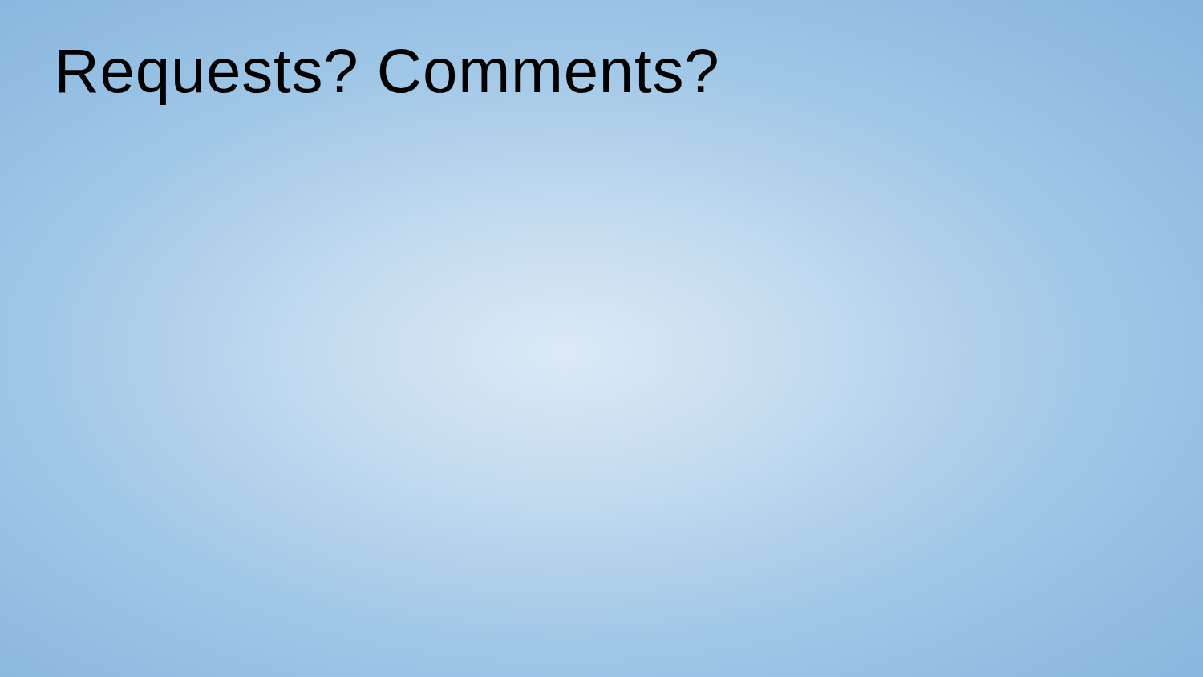Requests? Comments?